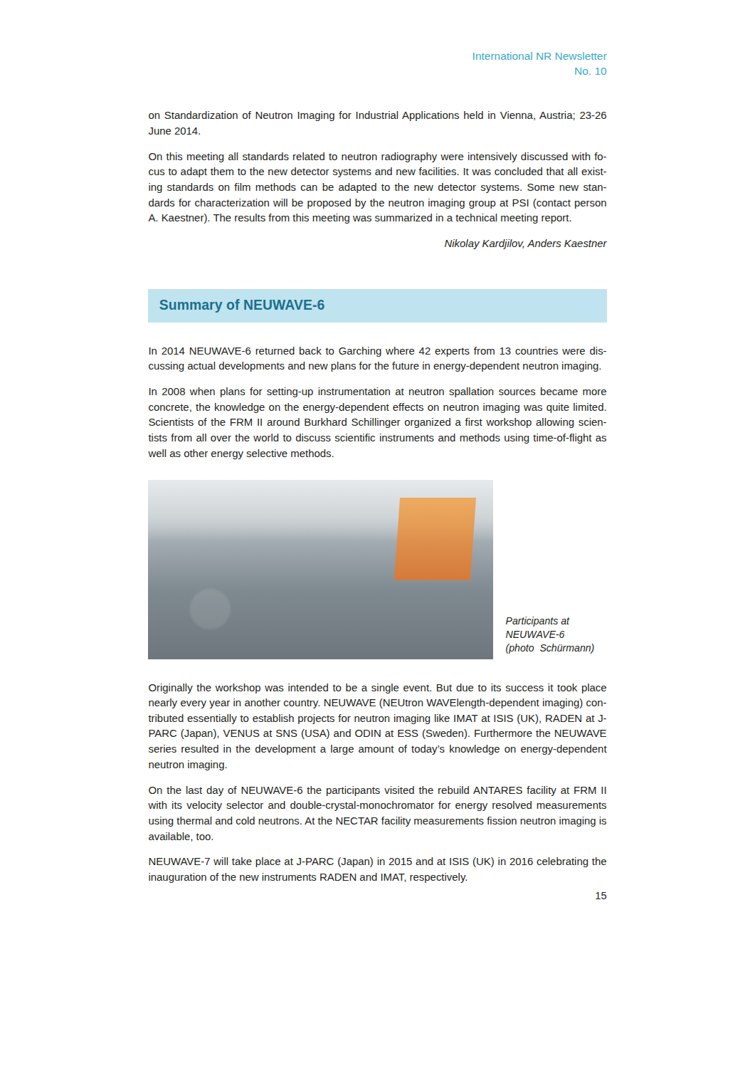International NR Newsletter No. 10
on Standardization of Neutron Imaging for Industrial Applications held in Vienna, Austria; 23-26 June 2014.
On this meeting all standards related to neutron radiography were intensively discussed with focus to adapt them to the new detector systems and new facilities. It was concluded that all existing standards on film methods can be adapted to the new detector systems. Some new standards for characterization will be proposed by the neutron imaging group at PSI (contact person A. Kaestner). The results from this meeting was summarized in a technical meeting report.
Nikolay Kardjilov, Anders Kaestner
Summary of NEUWAVE-6
In 2014 NEUWAVE-6 returned back to Garching where 42 experts from 13 countries were discussing actual developments and new plans for the future in energy-dependent neutron imaging.
In 2008 when plans for setting-up instrumentation at neutron spallation sources became more concrete, the knowledge on the energy-dependent effects on neutron imaging was quite limited. Scientists of the FRM II around Burkhard Schillinger organized a first workshop allowing scientists from all over the world to discuss scientific instruments and methods using time-of-flight as well as other energy selective methods.
Participants at
NEUWAVE-6
(photo Schürmann)
Originally the workshop was intended to be a single event. But due to its success it took place nearly every year in another country. NEUWAVE (NEUtron WAVElength-dependent imaging) contributed essentially to establish projects for neutron imaging like IMAT at ISIS (UK), RADEN at J-PARC (Japan), VENUS at SNS (USA) and ODIN at ESS (Sweden). Furthermore the NEUWAVE series resulted in the development a large amount of today’s knowledge on energy-dependent neutron imaging.
On the last day of NEUWAVE-6 the participants visited the rebuild ANTARES facility at FRM II with its velocity selector and double-crystal-monochromator for energy resolved measurements using thermal and cold neutrons. At the NECTAR facility measurements fission neutron imaging is available, too.
NEUWAVE-7 will take place at J-PARC (Japan) in 2015 and at ISIS (UK) in 2016 celebrating the inauguration of the new instruments RADEN and IMAT, respectively.
15